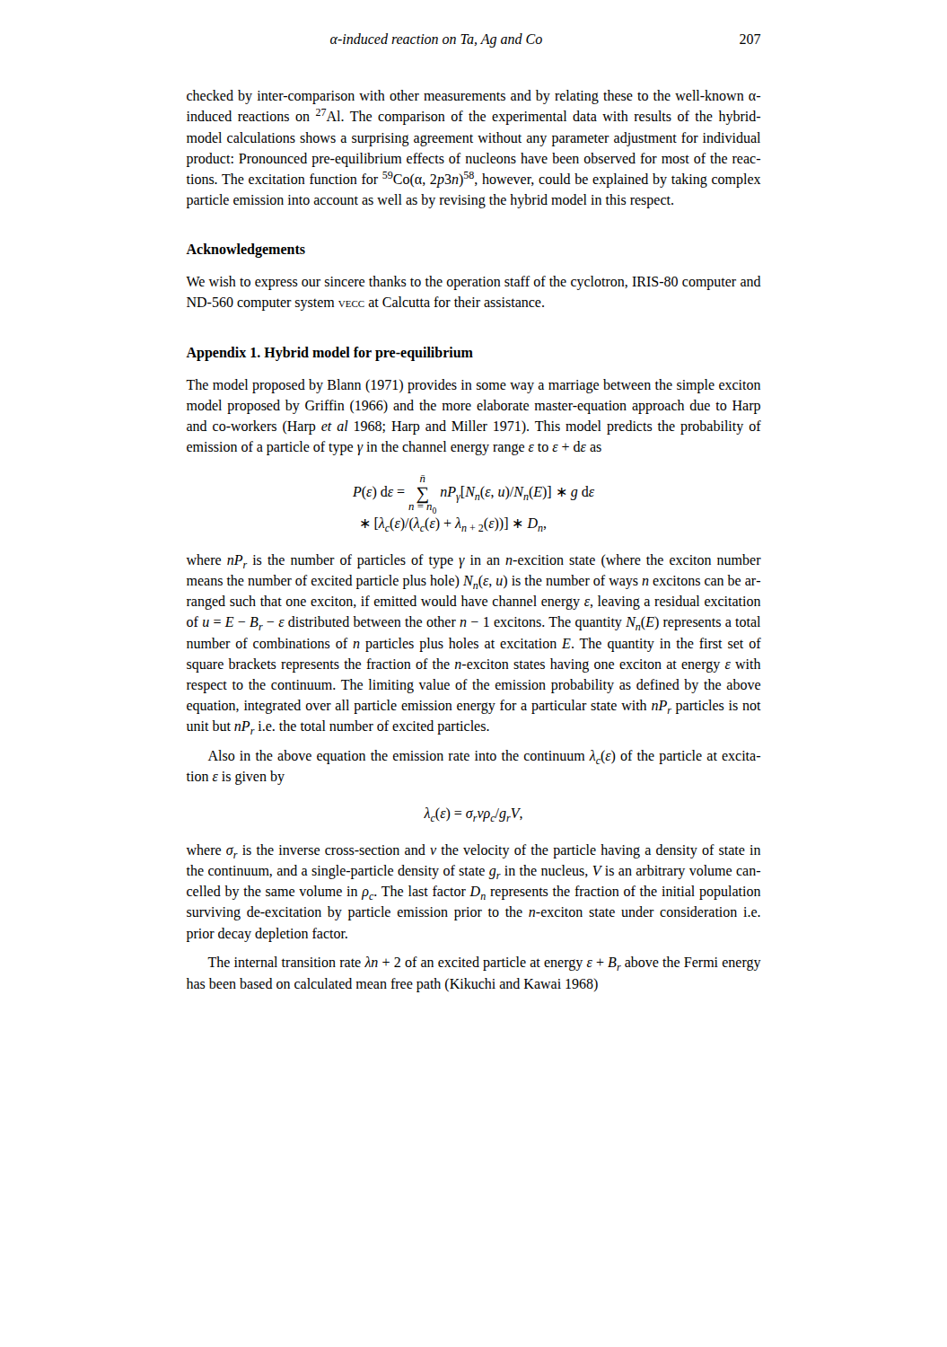α-induced reaction on Ta, Ag and Co 207
checked by inter-comparison with other measurements and by relating these to the well-known α-induced reactions on 27Al. The comparison of the experimental data with results of the hybrid-model calculations shows a surprising agreement without any parameter adjustment for individual product: Pronounced pre-equilibrium effects of nucleons have been observed for most of the reactions. The excitation function for 59Co(α, 2p3n)58, however, could be explained by taking complex particle emission into account as well as by revising the hybrid model in this respect.
Acknowledgements
We wish to express our sincere thanks to the operation staff of the cyclotron, IRIS-80 computer and ND-560 computer system vecc at Calcutta for their assistance.
Appendix 1. Hybrid model for pre-equilibrium
The model proposed by Blann (1971) provides in some way a marriage between the simple exciton model proposed by Griffin (1966) and the more elaborate master-equation approach due to Harp and co-workers (Harp et al 1968; Harp and Miller 1971). This model predicts the probability of emission of a particle of type γ in the channel energy range ε to ε + dε as
P(ε) dε = n̄∑n = n0 nPγ[Nn(ε, u)/Nn(E)] ∗ g dε ∗ [λc(ε)/(λc(ε) + λn + 2(ε))] ∗ Dn,
where nPr is the number of particles of type γ in an n-excition state (where the exciton number means the number of excited particle plus hole) Nn(ε, u) is the number of ways n excitons can be arranged such that one exciton, if emitted would have channel energy ε, leaving a residual excitation of u = E − Br − ε distributed between the other n − 1 excitons. The quantity Nn(E) represents a total number of combinations of n particles plus holes at excitation E. The quantity in the first set of square brackets represents the fraction of the n-exciton states having one exciton at energy ε with respect to the continuum. The limiting value of the emission probability as defined by the above equation, integrated over all particle emission energy for a particular state with nPr particles is not unit but nPr i.e. the total number of excited particles.
Also in the above equation the emission rate into the continuum λc(ε) of the particle at excitation ε is given by
λc(ε) = σrvρc/grV,
where σr is the inverse cross-section and v the velocity of the particle having a density of state in the continuum, and a single-particle density of state gr in the nucleus, V is an arbitrary volume cancelled by the same volume in ρc. The last factor Dn represents the fraction of the initial population surviving de-excitation by particle emission prior to the n-exciton state under consideration i.e. prior decay depletion factor.
The internal transition rate λn + 2 of an excited particle at energy ε + Br above the Fermi energy has been based on calculated mean free path (Kikuchi and Kawai 1968)